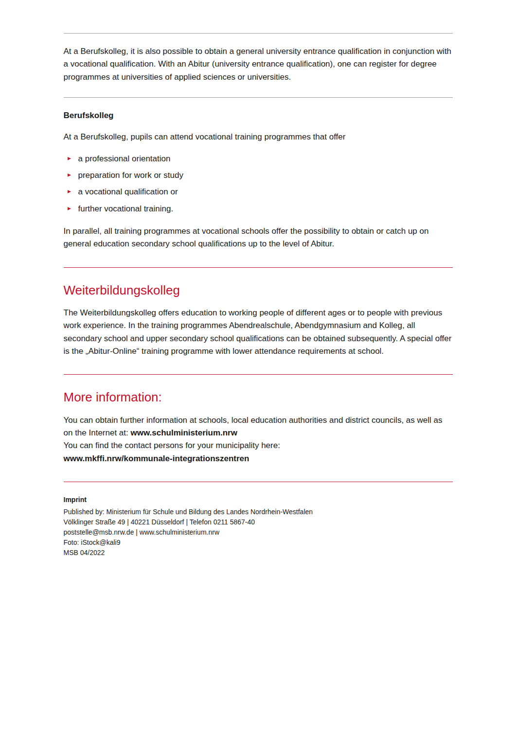At a Berufskolleg, it is also possible to obtain a general university entrance qualification in conjunction with a vocational qualification. With an Abitur (university entrance qualification), one can register for degree programmes at universities of applied sciences or universities.
Berufskolleg
At a Berufskolleg, pupils can attend vocational training programmes that offer
a professional orientation
preparation for work or study
a vocational qualification or
further vocational training.
In parallel, all training programmes at vocational schools offer the possibility to obtain or catch up on general education secondary school qualifications up to the level of Abitur.
Weiterbildungskolleg
The Weiterbildungskolleg offers education to working people of different ages or to people with previous work experience. In the training programmes Abendrealschule, Abendgymnasium and Kolleg, all secondary school and upper secondary school qualifications can be obtained subsequently. A special offer is the „Abitur-Online“ training programme with lower attendance requirements at school.
More information:
You can obtain further information at schools, local education authorities and district councils, as well as on the Internet at: www.schulministerium.nrw
You can find the contact persons for your municipality here:
www.mkffi.nrw/kommunale-integrationszentren
Imprint Published by: Ministerium für Schule und Bildung des Landes Nordrhein-Westfalen
Völklinger Straße 49 | 40221 Düsseldorf | Telefon 0211 5867-40
poststelle@msb.nrw.de | www.schulministerium.nrw
Foto: iStock@kali9
MSB 04/2022